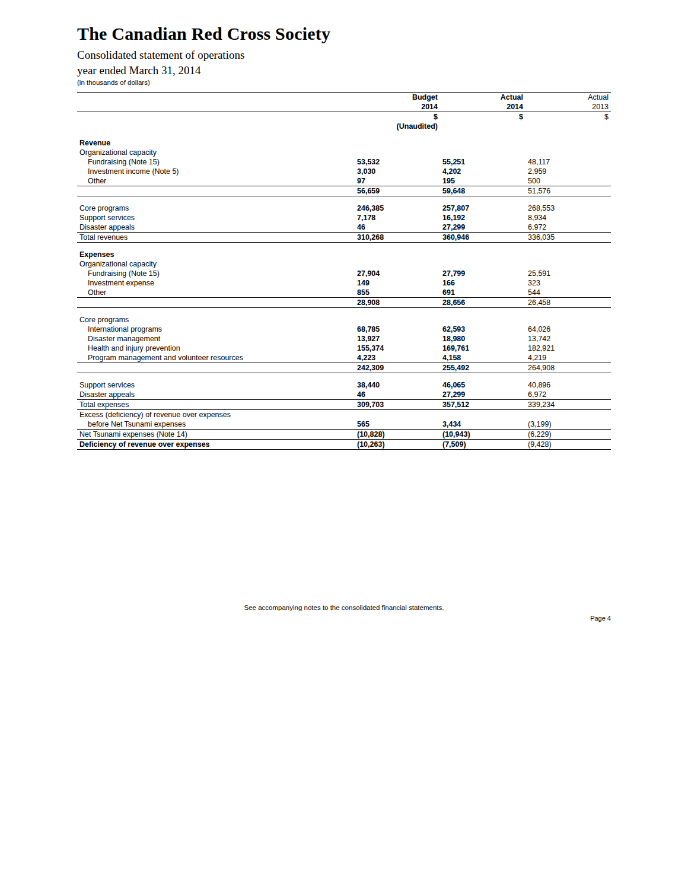The Canadian Red Cross Society
Consolidated statement of operations
year ended March 31, 2014
(in thousands of dollars)
| | Budget | Actual | Actual |
| | 2014 | 2014 | 2013 |
| | $ | $ | $ |
| | (Unaudited) | | |
| Revenue | | | |
| Organizational capacity | | | |
| Fundraising (Note 15) | 53,532 | 55,251 | 48,117 |
| Investment income (Note 5) | 3,030 | 4,202 | 2,959 |
| Other | 97 | 195 | 500 |
| | 56,659 | 59,648 | 51,576 |
| Core programs | 246,385 | 257,807 | 268,553 |
| Support services | 7,178 | 16,192 | 8,934 |
| Disaster appeals | 46 | 27,299 | 6,972 |
| Total revenues | 310,268 | 360,946 | 336,035 |
| Expenses | | | |
| Organizational capacity | | | |
| Fundraising (Note 15) | 27,904 | 27,799 | 25,591 |
| Investment expense | 149 | 166 | 323 |
| Other | 855 | 691 | 544 |
| | 28,908 | 28,656 | 26,458 |
| Core programs | | | |
| International programs | 68,785 | 62,593 | 64,026 |
| Disaster management | 13,927 | 18,980 | 13,742 |
| Health and injury prevention | 155,374 | 169,761 | 182,921 |
| Program management and volunteer resources | 4,223 | 4,158 | 4,219 |
| | 242,309 | 255,492 | 264,908 |
| Support services | 38,440 | 46,065 | 40,896 |
| Disaster appeals | 46 | 27,299 | 6,972 |
| Total expenses | 309,703 | 357,512 | 339,234 |
| Excess (deficiency) of revenue over expenses | | | |
| before Net Tsunami expenses | 565 | 3,434 | (3,199) |
| Net Tsunami expenses (Note 14) | (10,828) | (10,943) | (6,229) |
| Deficiency of revenue over expenses | (10,263) | (7,509) | (9,428) |
See accompanying notes to the consolidated financial statements.
Page 4